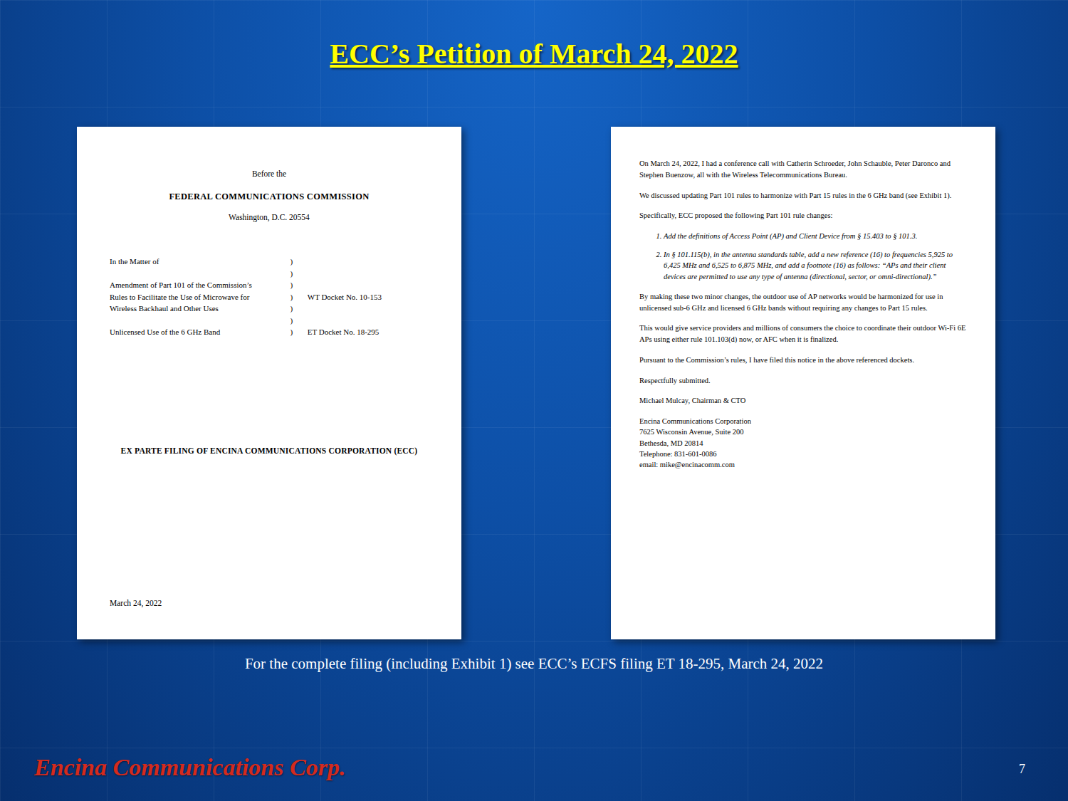ECC’s Petition of March 24, 2022
Before the
FEDERAL COMMUNICATIONS COMMISSION
Washington, D.C. 20554
| In the Matter of | ) | |
| | ) | |
| Amendment of Part 101 of the Commission’s | ) | |
| Rules to Facilitate the Use of Microwave for | ) | WT Docket No. 10-153 |
| Wireless Backhaul and Other Uses | ) | |
| | ) | |
| Unlicensed Use of the 6 GHz Band | ) | ET Docket No. 18-295 |
EX PARTE FILING OF ENCINA COMMUNICATIONS CORPORATION (ECC)
March 24, 2022
On March 24, 2022, I had a conference call with Catherin Schroeder, John Schauble, Peter Daronco and Stephen Buenzow, all with the Wireless Telecommunications Bureau.
We discussed updating Part 101 rules to harmonize with Part 15 rules in the 6 GHz band (see Exhibit 1).
Specifically, ECC proposed the following Part 101 rule changes:
Add the definitions of Access Point (AP) and Client Device from § 15.403 to § 101.3.
In § 101.115(b), in the antenna standards table, add a new reference (16) to frequencies 5,925 to 6,425 MHz and 6,525 to 6,875 MHz, and add a footnote (16) as follows: “APs and their client devices are permitted to use any type of antenna (directional, sector, or omni-directional).”
By making these two minor changes, the outdoor use of AP networks would be harmonized for use in unlicensed sub-6 GHz and licensed 6 GHz bands without requiring any changes to Part 15 rules.
This would give service providers and millions of consumers the choice to coordinate their outdoor Wi-Fi 6E APs using either rule 101.103(d) now, or AFC when it is finalized.
Pursuant to the Commission’s rules, I have filed this notice in the above referenced dockets.
Respectfully submitted.
Michael Mulcay, Chairman & CTO
Encina Communications Corporation
7625 Wisconsin Avenue, Suite 200
Bethesda, MD 20814
Telephone: 831-601-0086
email: mike@encinacomm.com
For the complete filing (including Exhibit 1) see ECC’s ECFS filing ET 18-295, March 24, 2022
Encina Communications Corp.
7